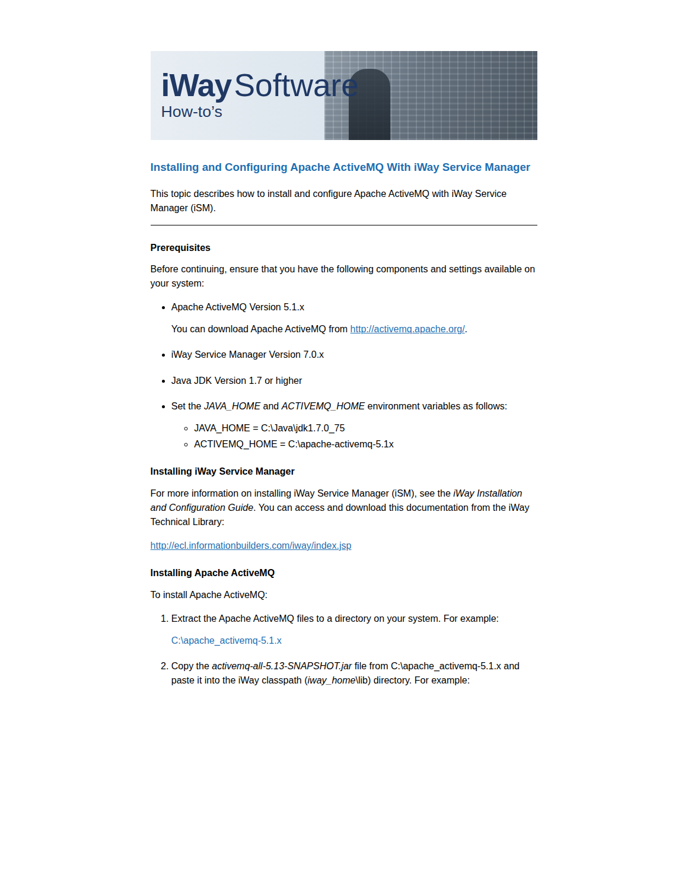iWay Software
How-to’s
Installing and Configuring Apache ActiveMQ With iWay Service Manager
This topic describes how to install and configure Apache ActiveMQ with iWay Service Manager (iSM).
Prerequisites
Before continuing, ensure that you have the following components and settings available on your system:
Apache ActiveMQ Version 5.1.x
You can download Apache ActiveMQ from http://activemq.apache.org/.
iWay Service Manager Version 7.0.x
Java JDK Version 1.7 or higher
Set the JAVA_HOME and ACTIVEMQ_HOME environment variables as follows:
JAVA_HOME = C:\Java\jdk1.7.0_75
ACTIVEMQ_HOME = C:\apache-activemq-5.1x
Installing iWay Service Manager
For more information on installing iWay Service Manager (iSM), see the iWay Installation and Configuration Guide. You can access and download this documentation from the iWay Technical Library:
http://ecl.informationbuilders.com/iway/index.jsp
Installing Apache ActiveMQ
To install Apache ActiveMQ:
Extract the Apache ActiveMQ files to a directory on your system. For example:
C:\apache_activemq-5.1.x
Copy the activemq-all-5.13-SNAPSHOT.jar file from C:\apache_activemq-5.1.x and paste it into the iWay classpath (iway_home\lib) directory. For example: